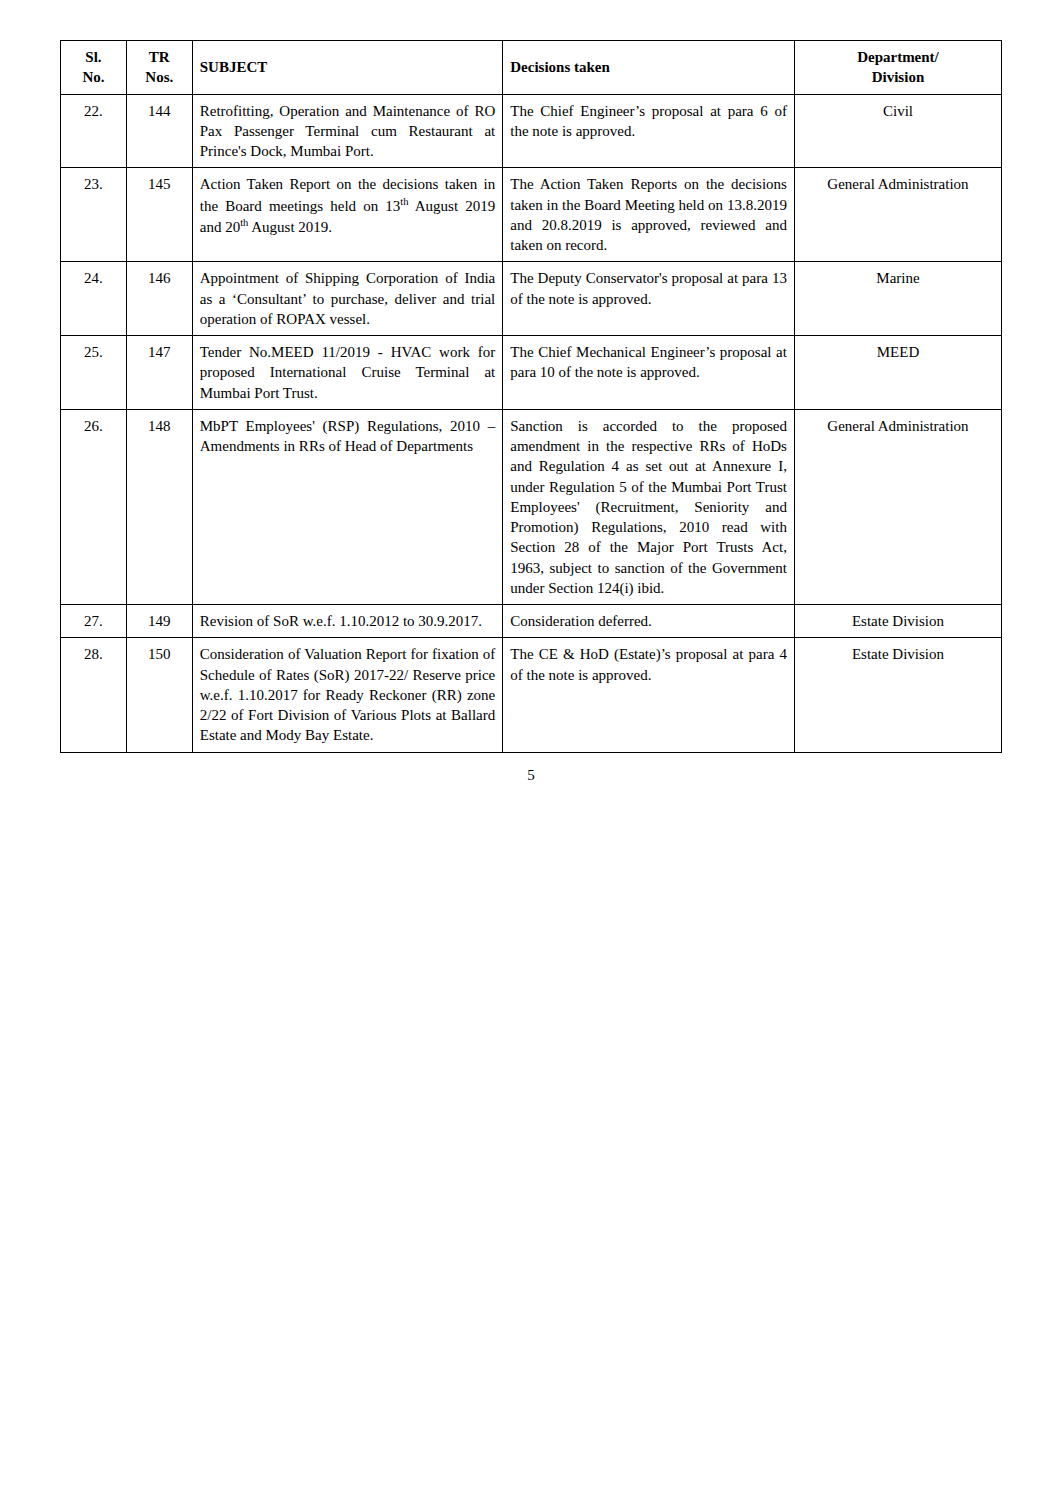| Sl. No. | TR Nos. | SUBJECT | Decisions taken | Department/ Division |
| --- | --- | --- | --- | --- |
| 22. | 144 | Retrofitting, Operation and Maintenance of RO Pax Passenger Terminal cum Restaurant at Prince's Dock, Mumbai Port. | The Chief Engineer’s proposal at para 6 of the note is approved. | Civil |
| 23. | 145 | Action Taken Report on the decisions taken in the Board meetings held on 13 th August 2019 and 20 th August 2019. | The Action Taken Reports on the decisions taken in the Board Meeting held on 13.8.2019 and 20.8.2019 is approved, reviewed and taken on record. | General Administration |
| 24. | 146 | Appointment of Shipping Corporation of India as a ‘Consultant’ to purchase, deliver and trial operation of ROPAX vessel. | The Deputy Conservator's proposal at para 13 of the note is approved. | Marine |
| 25. | 147 | Tender No.MEED 11/2019 - HVAC work for proposed International Cruise Terminal at Mumbai Port Trust. | The Chief Mechanical Engineer’s proposal at para 10 of the note is approved. | MEED |
| 26. | 148 | MbPT Employees' (RSP) Regulations, 2010 – Amendments in RRs of Head of Departments | Sanction is accorded to the proposed amendment in the respective RRs of HoDs and Regulation 4 as set out at Annexure I, under Regulation 5 of the Mumbai Port Trust Employees' (Recruitment, Seniority and Promotion) Regulations, 2010 read with Section 28 of the Major Port Trusts Act, 1963, subject to sanction of the Government under Section 124(i) ibid. | General Administration |
| 27. | 149 | Revision of SoR w.e.f. 1.10.2012 to 30.9.2017. | Consideration deferred. | Estate Division |
| 28. | 150 | Consideration of Valuation Report for fixation of Schedule of Rates (SoR) 2017-22/ Reserve price w.e.f. 1.10.2017 for Ready Reckoner (RR) zone 2/22 of Fort Division of Various Plots at Ballard Estate and Mody Bay Estate. | The CE & HoD (Estate)’s proposal at para 4 of the note is approved. | Estate Division |
5